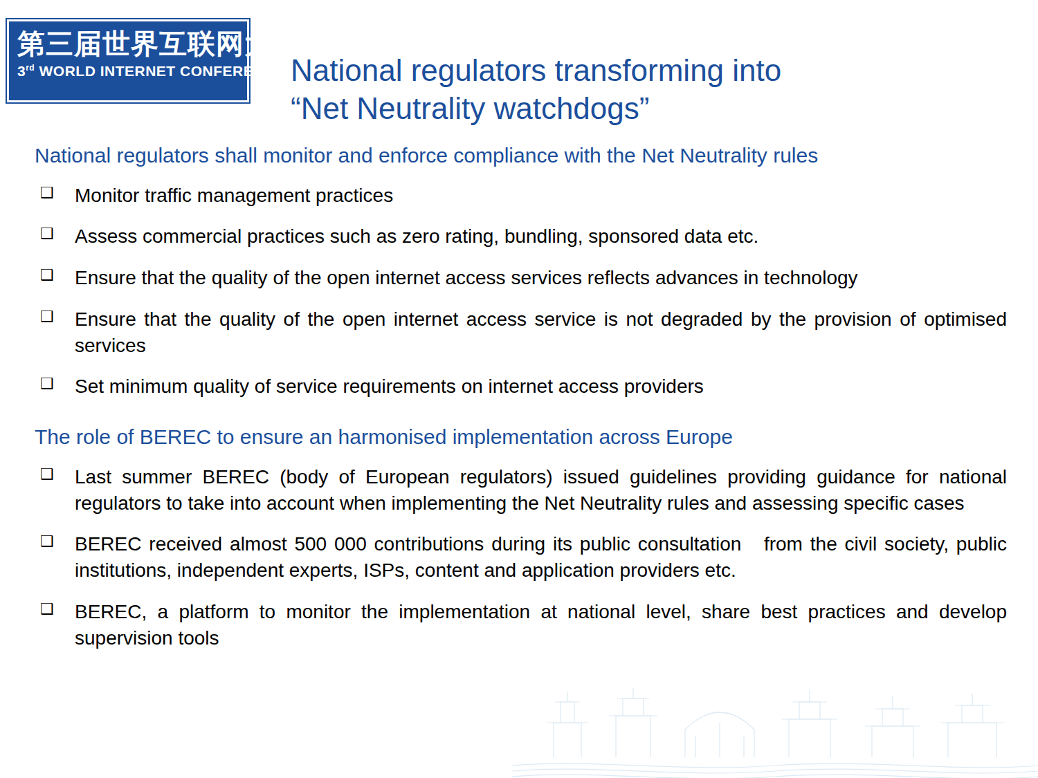第三届世界互联网大会
3rd WORLD INTERNET CONFERENCE
National regulators transforming into
“Net Neutrality watchdogs”
National regulators shall monitor and enforce compliance with the Net Neutrality rules
Monitor traffic management practices
Assess commercial practices such as zero rating, bundling, sponsored data etc.
Ensure that the quality of the open internet access services reflects advances in technology
Ensure that the quality of the open internet access service is not degraded by the provision of optimised services
Set minimum quality of service requirements on internet access providers
The role of BEREC to ensure an harmonised implementation across Europe
Last summer BEREC (body of European regulators) issued guidelines providing guidance for national regulators to take into account when implementing the Net Neutrality rules and assessing specific cases
BEREC received almost 500 000 contributions during its public consultation from the civil society, public institutions, independent experts, ISPs, content and application providers etc.
BEREC, a platform to monitor the implementation at national level, share best practices and develop supervision tools